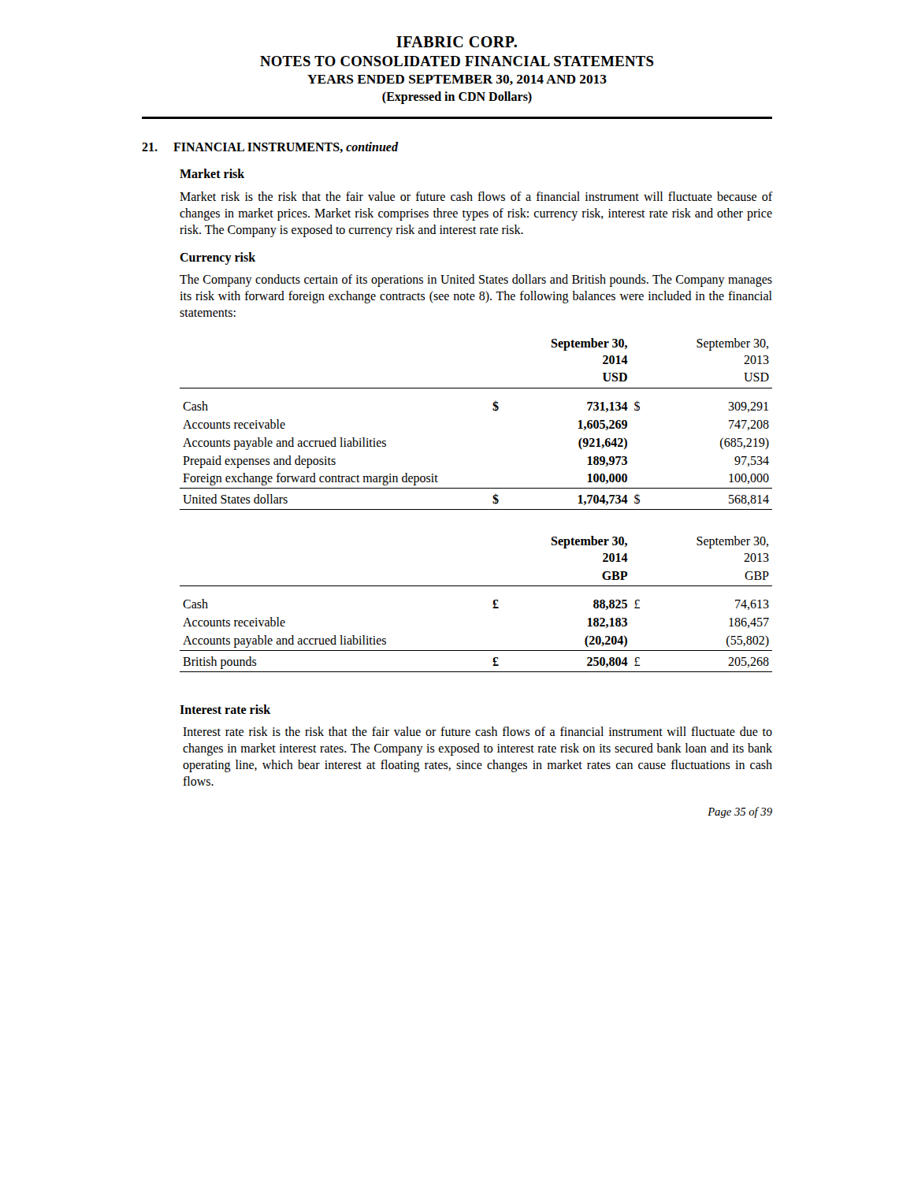IFABRIC CORP.
NOTES TO CONSOLIDATED FINANCIAL STATEMENTS
YEARS ENDED SEPTEMBER 30, 2014 AND 2013
(Expressed in CDN Dollars)
21. FINANCIAL INSTRUMENTS, continued
Market risk
Market risk is the risk that the fair value or future cash flows of a financial instrument will fluctuate because of changes in market prices. Market risk comprises three types of risk: currency risk, interest rate risk and other price risk. The Company is exposed to currency risk and interest rate risk.
Currency risk
The Company conducts certain of its operations in United States dollars and British pounds. The Company manages its risk with forward foreign exchange contracts (see note 8). The following balances were included in the financial statements:
| | | September 30, 2014 | | September 30, 2013 |
| --- | --- | --- | --- | --- |
| | | USD | | USD |
| Cash | $ | 731,134 | $ | 309,291 |
| Accounts receivable | | 1,605,269 | | 747,208 |
| Accounts payable and accrued liabilities | | (921,642) | | (685,219) |
| Prepaid expenses and deposits | | 189,973 | | 97,534 |
| Foreign exchange forward contract margin deposit | | 100,000 | | 100,000 |
| United States dollars | $ | 1,704,734 | $ | 568,814 |
| | | September 30, 2014 | | September 30, 2013 |
| --- | --- | --- | --- | --- |
| | | GBP | | GBP |
| Cash | £ | 88,825 | £ | 74,613 |
| Accounts receivable | | 182,183 | | 186,457 |
| Accounts payable and accrued liabilities | | (20,204) | | (55,802) |
| British pounds | £ | 250,804 | £ | 205,268 |
Interest rate risk
Interest rate risk is the risk that the fair value or future cash flows of a financial instrument will fluctuate due to changes in market interest rates. The Company is exposed to interest rate risk on its secured bank loan and its bank operating line, which bear interest at floating rates, since changes in market rates can cause fluctuations in cash flows.
Page 35 of 39